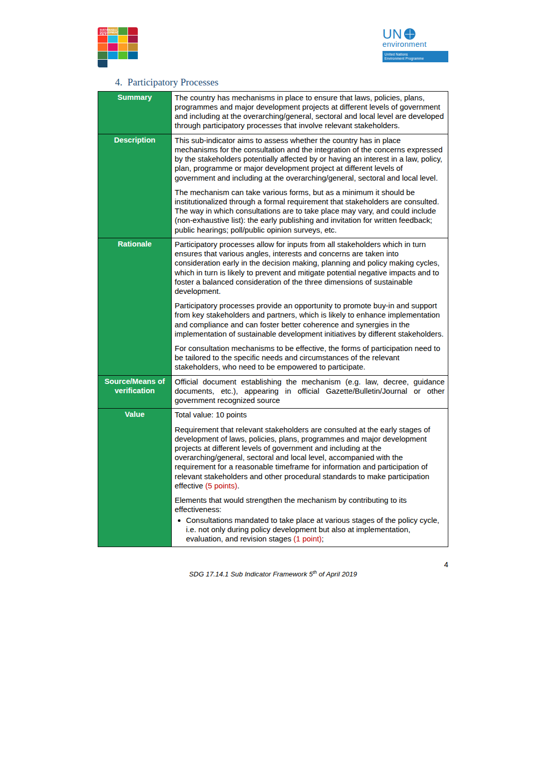SUSTAINABLE
DEVELOPMENT
GALS
UN
environment
United Nations
Environment Programme
4. Participatory Processes
| Summary | The country has mechanisms in place to ensure that laws, policies, plans, programmes and major development projects at different levels of government and including at the overarching/general, sectoral and local level are developed through participatory processes that involve relevant stakeholders. |
| Description | This sub-indicator aims to assess whether the country has in place mechanisms for the consultation and the integration of the concerns expressed by the stakeholders potentially affected by or having an interest in a law, policy, plan, programme or major development project at different levels of government and including at the overarching/general, sectoral and local level. The mechanism can take various forms, but as a minimum it should be institutionalized through a formal requirement that stakeholders are consulted. The way in which consultations are to take place may vary, and could include (non-exhaustive list): the early publishing and invitation for written feedback; public hearings; poll/public opinion surveys, etc. |
| Rationale | Participatory processes allow for inputs from all stakeholders which in turn ensures that various angles, interests and concerns are taken into consideration early in the decision making, planning and policy making cycles, which in turn is likely to prevent and mitigate potential negative impacts and to foster a balanced consideration of the three dimensions of sustainable development. Participatory processes provide an opportunity to promote buy-in and support from key stakeholders and partners, which is likely to enhance implementation and compliance and can foster better coherence and synergies in the implementation of sustainable development initiatives by different stakeholders. For consultation mechanisms to be effective, the forms of participation need to be tailored to the specific needs and circumstances of the relevant stakeholders, who need to be empowered to participate. |
| Source/Means of verification | Official document establishing the mechanism (e.g. law, decree, guidance documents, etc.), appearing in official Gazette/Bulletin/Journal or other government recognized source |
| Value | Total value: 10 points Requirement that relevant stakeholders are consulted at the early stages of development of laws, policies, plans, programmes and major development projects at different levels of government and including at the overarching/general, sectoral and local level, accompanied with the requirement for a reasonable timeframe for information and participation of relevant stakeholders and other procedural standards to make participation effective (5 points) . Elements that would strengthen the mechanism by contributing to its effectiveness: Consultations mandated to take place at various stages of the policy cycle, i.e. not only during policy development but also at implementation, evaluation, and revision stages (1 point) ; |
4
SDG 17.14.1 Sub Indicator Framework 5th of April 2019